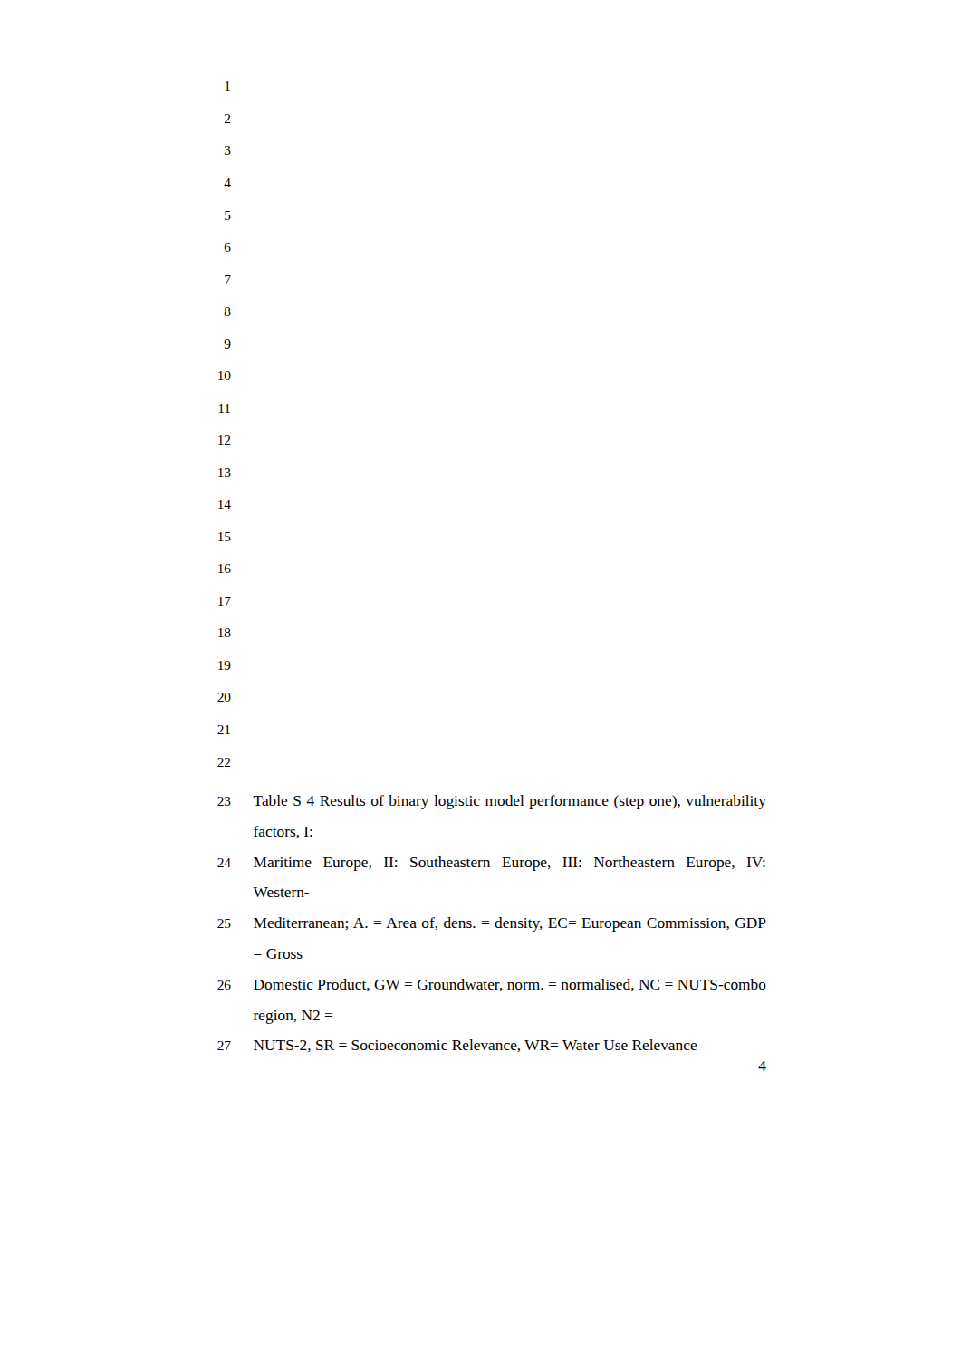1
2
3
4
5
6
7
8
9
10
11
12
13
14
15
16
17
18
19
20
21
22
23 Table S 4 Results of binary logistic model performance (step one), vulnerability factors, I:
24 Maritime Europe, II: Southeastern Europe, III: Northeastern Europe, IV: Western-
25 Mediterranean; A. = Area of, dens. = density, EC= European Commission, GDP = Gross
26 Domestic Product, GW = Groundwater, norm. = normalised, NC = NUTS-combo region, N2 =
27 NUTS-2, SR = Socioeconomic Relevance, WR= Water Use Relevance
4